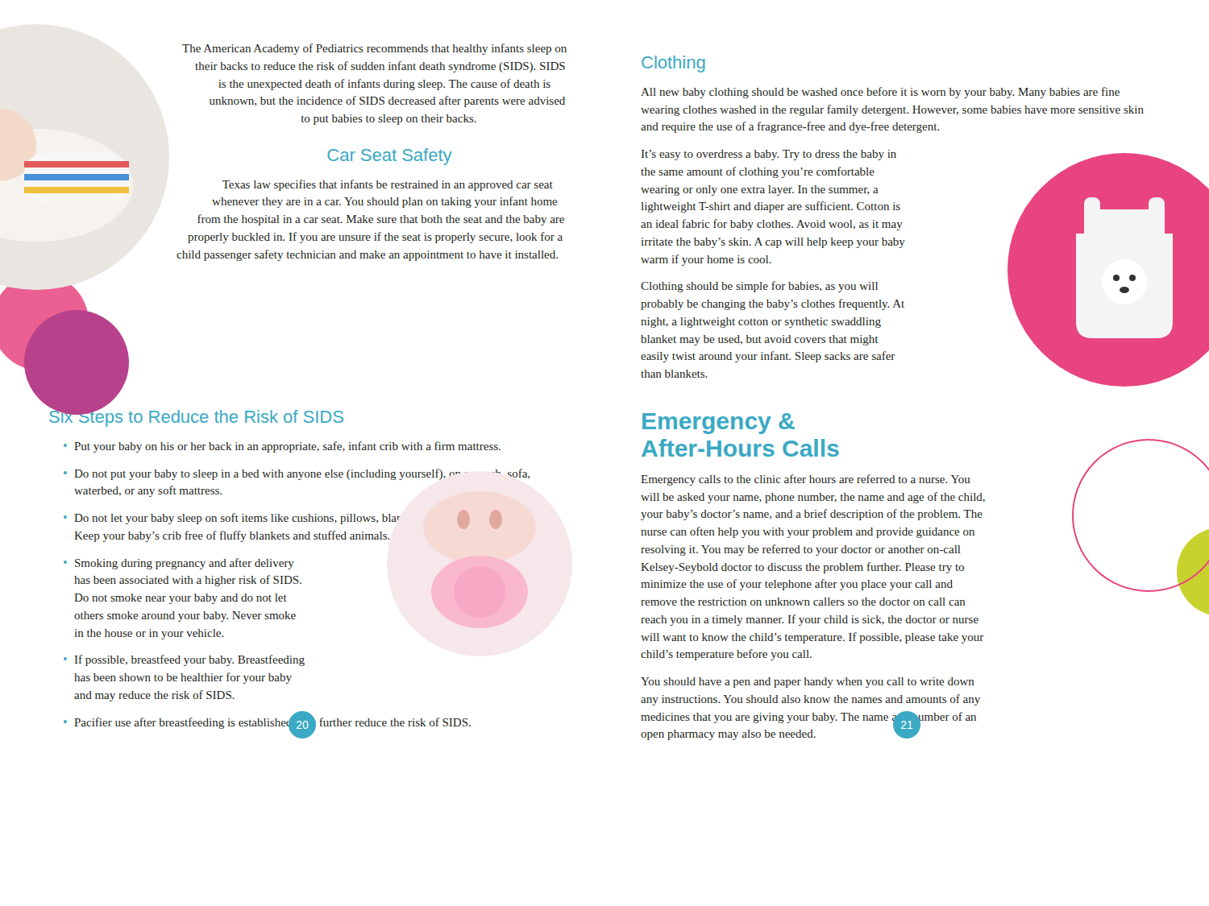The American Academy of Pediatrics recommends that healthy infants sleep on their backs to reduce the risk of sudden infant death syndrome (SIDS). SIDS is the unexpected death of infants during sleep. The cause of death is unknown, but the incidence of SIDS decreased after parents were advised to put babies to sleep on their backs.
Car Seat Safety
Texas law specifies that infants be restrained in an approved car seat whenever they are in a car. You should plan on taking your infant home from the hospital in a car seat. Make sure that both the seat and the baby are properly buckled in. If you are unsure if the seat is properly secure, look for a child passenger safety technician and make an appointment to have it installed.
Six Steps to Reduce the Risk of SIDS
Put your baby on his or her back in an appropriate, safe, infant crib with a firm mattress.
Do not put your baby to sleep in a bed with anyone else (including yourself), on a couch, sofa, waterbed, or any soft mattress.
Do not let your baby sleep on soft items like cushions, pillows, blankets, sheepskins, or foam pads. Keep your baby’s crib free of fluffy blankets and stuffed animals.
Smoking during pregnancy and after delivery has been associated with a higher risk of SIDS. Do not smoke near your baby and do not let others smoke around your baby. Never smoke in the house or in your vehicle.
If possible, breastfeed your baby. Breastfeeding has been shown to be healthier for your baby and may reduce the risk of SIDS.
Pacifier use after breastfeeding is established may further reduce the risk of SIDS.
20
Clothing
All new baby clothing should be washed once before it is worn by your baby. Many babies are fine wearing clothes washed in the regular family detergent. However, some babies have more sensitive skin and require the use of a fragrance-free and dye-free detergent.
It’s easy to overdress a baby. Try to dress the baby in the same amount of clothing you’re comfortable wearing or only one extra layer. In the summer, a lightweight T-shirt and diaper are sufficient. Cotton is an ideal fabric for baby clothes. Avoid wool, as it may irritate the baby’s skin. A cap will help keep your baby warm if your home is cool.
Clothing should be simple for babies, as you will probably be changing the baby’s clothes frequently. At night, a lightweight cotton or synthetic swaddling blanket may be used, but avoid covers that might easily twist around your infant. Sleep sacks are safer than blankets.
Emergency &
After-Hours Calls
Emergency calls to the clinic after hours are referred to a nurse. You will be asked your name, phone number, the name and age of the child, your baby’s doctor’s name, and a brief description of the problem. The nurse can often help you with your problem and provide guidance on resolving it. You may be referred to your doctor or another on-call Kelsey-Seybold doctor to discuss the problem further. Please try to minimize the use of your telephone after you place your call and remove the restriction on unknown callers so the doctor on call can reach you in a timely manner. If your child is sick, the doctor or nurse will want to know the child’s temperature. If possible, please take your child’s temperature before you call.
You should have a pen and paper handy when you call to write down any instructions. You should also know the names and amounts of any medicines that you are giving your baby. The name and number of an open pharmacy may also be needed.
21